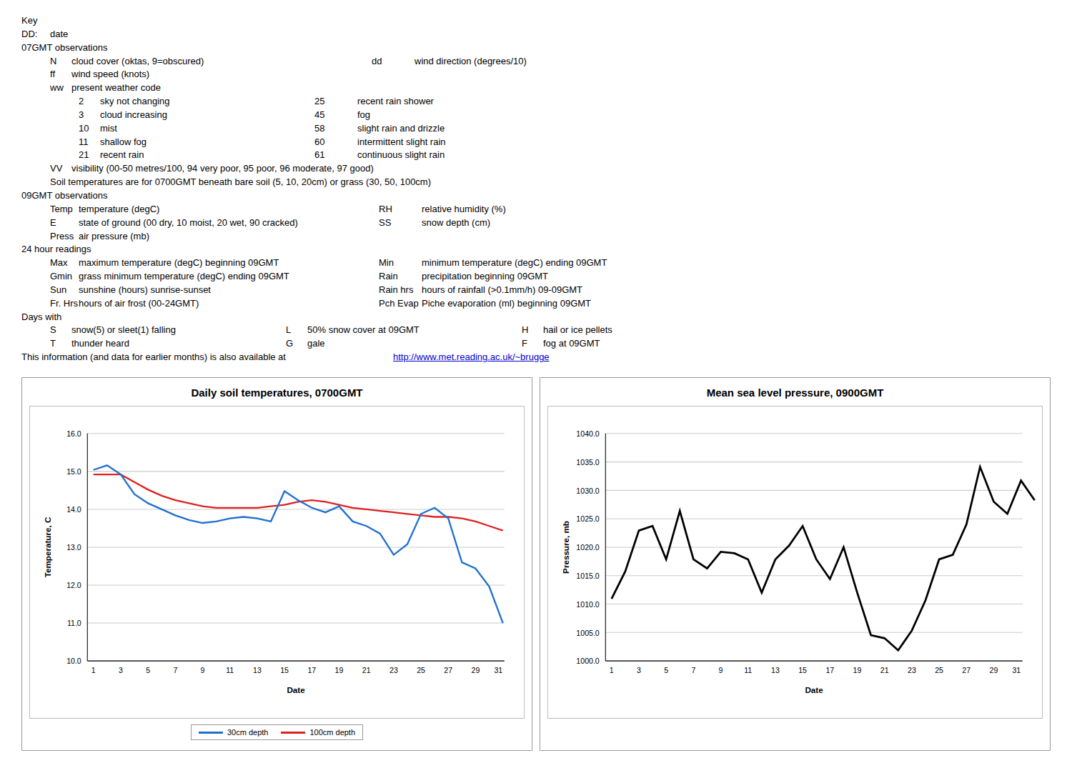Key
DD: date
07GMT observations
N cloud cover (oktas, 9=obscured) dd wind direction (degrees/10)
ff wind speed (knots)
ww present weather code
2 sky not changing 25 recent rain shower
3 cloud increasing 45 fog
10 mist 58 slight rain and drizzle
11 shallow fog 60 intermittent slight rain
21 recent rain 61 continuous slight rain
VV visibility (00-50 metres/100, 94 very poor, 95 poor, 96 moderate, 97 good)
Soil temperatures are for 0700GMT beneath bare soil (5, 10, 20cm) or grass (30, 50, 100cm)
09GMT observations
Temp temperature (degC) RH relative humidity (%)
E state of ground (00 dry, 10 moist, 20 wet, 90 cracked) SS snow depth (cm)
Press air pressure (mb)
24 hour readings
Max maximum temperature (degC) beginning 09GMT Min minimum temperature (degC) ending 09GMT
Gmin grass minimum temperature (degC) ending 09GMT Rain precipitation beginning 09GMT
Sun sunshine (hours) sunrise-sunset Rain hrs hours of rainfall (>0.1mm/h) 09-09GMT
Fr. Hrs hours of air frost (00-24GMT) Pch Evap Piche evaporation (ml) beginning 09GMT
Days with
S snow(5) or sleet(1) falling L 50% snow cover at 09GMT H hail or ice pellets
T thunder heard G gale F fog at 09GMT
This information (and data for earlier months) is also available at http://www.met.reading.ac.uk/~brugge
Daily soil temperatures, 0700GMT
10.0 11.0 12.0 13.0 14.0 15.0 16.0 Temperature, C 1 3 5 7 9 11 13 15 17 19 21 23 25 27 29 31 Date
30cm depth 100cm depth
Mean sea level pressure, 0900GMT
1000.0 1005.0 1010.0 1015.0 1020.0 1025.0 1030.0 1035.0 1040.0 Pressure, mb 1 3 5 7 9 11 13 15 17 19 21 23 25 27 29 31 Date